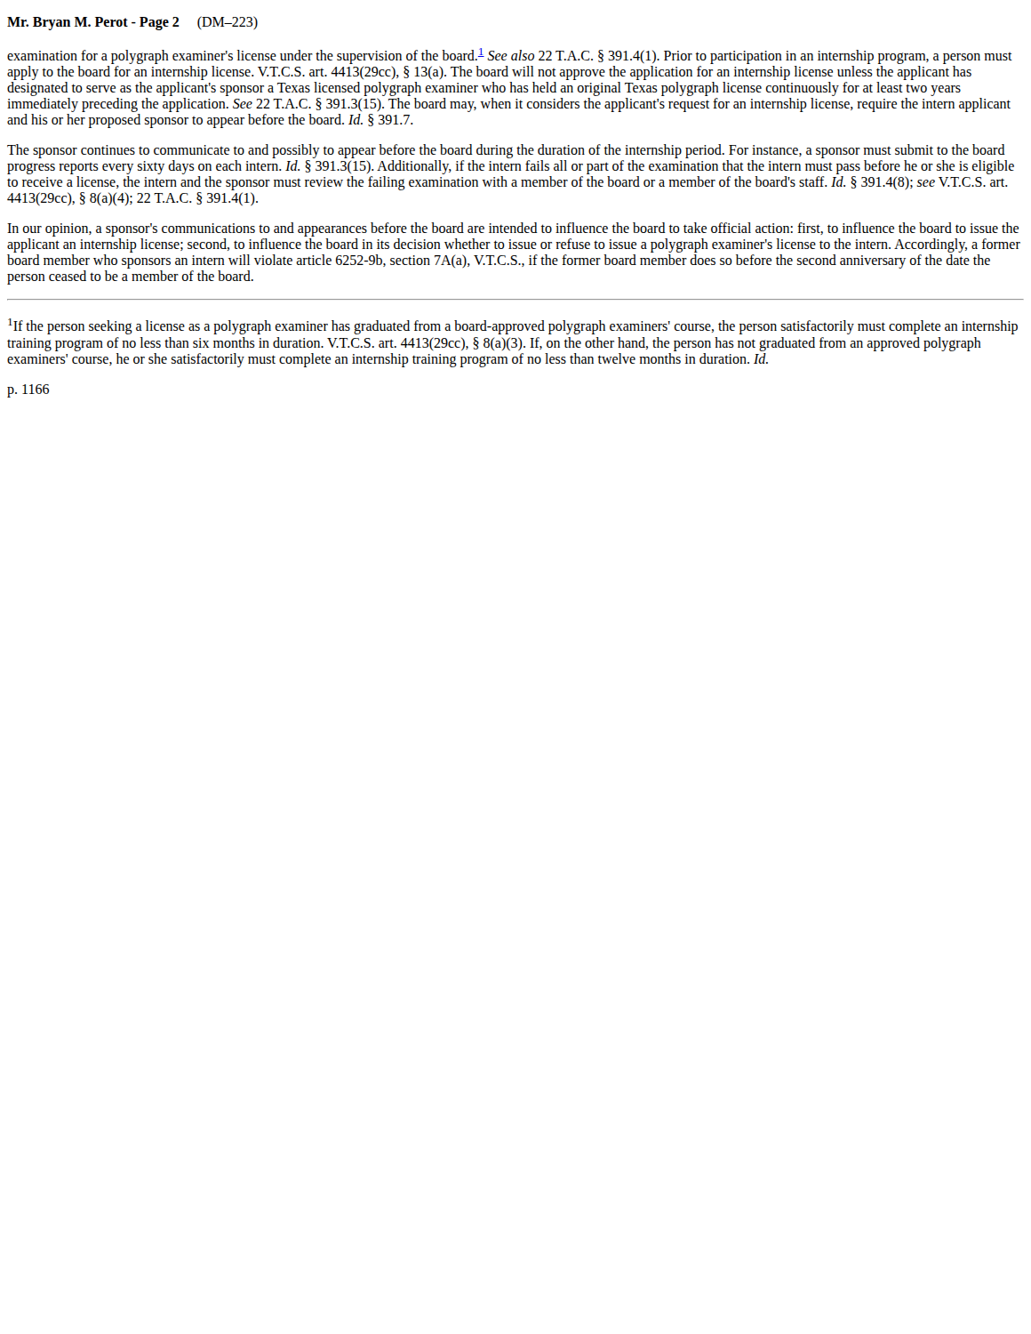Mr. Bryan M. Perot - Page 2 (DM–223)
examination for a polygraph examiner's license under the supervision of the board.1 See also 22 T.A.C. § 391.4(1). Prior to participation in an internship program, a person must apply to the board for an internship license. V.T.C.S. art. 4413(29cc), § 13(a). The board will not approve the application for an internship license unless the applicant has designated to serve as the applicant's sponsor a Texas licensed polygraph examiner who has held an original Texas polygraph license continuously for at least two years immediately preceding the application. See 22 T.A.C. § 391.3(15). The board may, when it considers the applicant's request for an internship license, require the intern applicant and his or her proposed sponsor to appear before the board. Id. § 391.7.
The sponsor continues to communicate to and possibly to appear before the board during the duration of the internship period. For instance, a sponsor must submit to the board progress reports every sixty days on each intern. Id. § 391.3(15). Additionally, if the intern fails all or part of the examination that the intern must pass before he or she is eligible to receive a license, the intern and the sponsor must review the failing examination with a member of the board or a member of the board's staff. Id. § 391.4(8); see V.T.C.S. art. 4413(29cc), § 8(a)(4); 22 T.A.C. § 391.4(1).
In our opinion, a sponsor's communications to and appearances before the board are intended to influence the board to take official action: first, to influence the board to issue the applicant an internship license; second, to influence the board in its decision whether to issue or refuse to issue a polygraph examiner's license to the intern. Accordingly, a former board member who sponsors an intern will violate article 6252-9b, section 7A(a), V.T.C.S., if the former board member does so before the second anniversary of the date the person ceased to be a member of the board.
1If the person seeking a license as a polygraph examiner has graduated from a board-approved polygraph examiners' course, the person satisfactorily must complete an internship training program of no less than six months in duration. V.T.C.S. art. 4413(29cc), § 8(a)(3). If, on the other hand, the person has not graduated from an approved polygraph examiners' course, he or she satisfactorily must complete an internship training program of no less than twelve months in duration. Id.
p. 1166